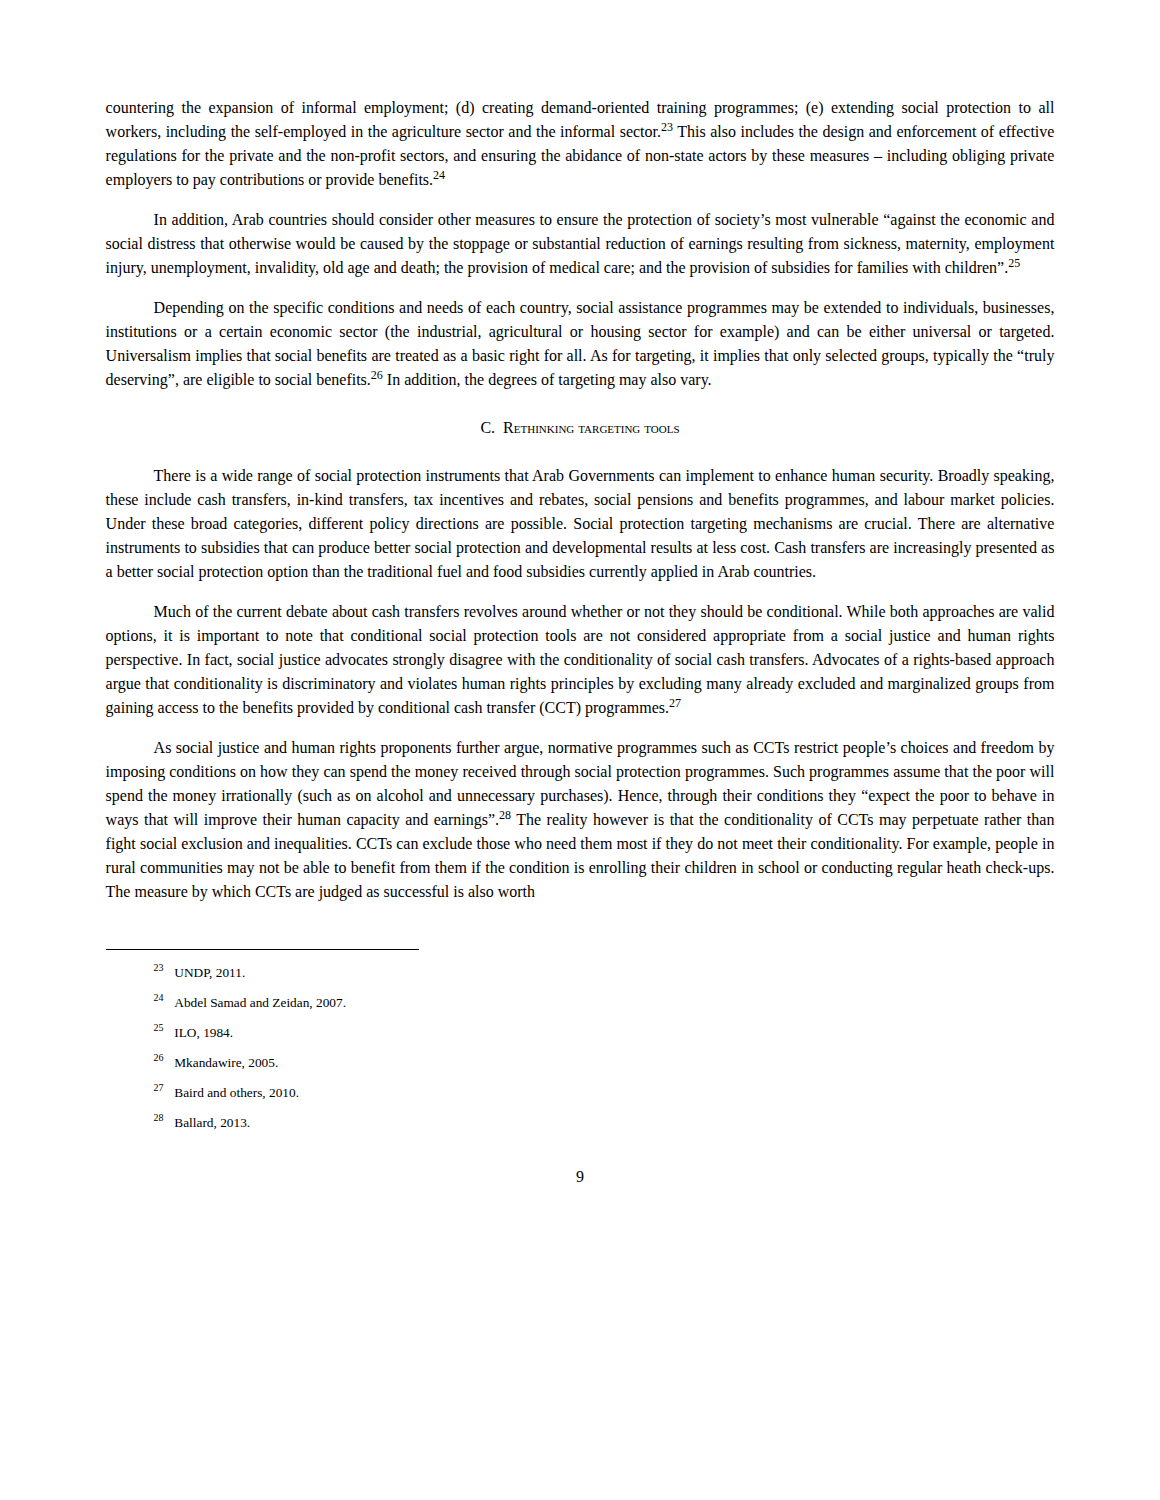countering the expansion of informal employment; (d) creating demand-oriented training programmes; (e) extending social protection to all workers, including the self-employed in the agriculture sector and the informal sector.23 This also includes the design and enforcement of effective regulations for the private and the non-profit sectors, and ensuring the abidance of non-state actors by these measures – including obliging private employers to pay contributions or provide benefits.24
In addition, Arab countries should consider other measures to ensure the protection of society’s most vulnerable “against the economic and social distress that otherwise would be caused by the stoppage or substantial reduction of earnings resulting from sickness, maternity, employment injury, unemployment, invalidity, old age and death; the provision of medical care; and the provision of subsidies for families with children”.25
Depending on the specific conditions and needs of each country, social assistance programmes may be extended to individuals, businesses, institutions or a certain economic sector (the industrial, agricultural or housing sector for example) and can be either universal or targeted. Universalism implies that social benefits are treated as a basic right for all. As for targeting, it implies that only selected groups, typically the “truly deserving”, are eligible to social benefits.26 In addition, the degrees of targeting may also vary.
C. Rethinking targeting tools
There is a wide range of social protection instruments that Arab Governments can implement to enhance human security. Broadly speaking, these include cash transfers, in-kind transfers, tax incentives and rebates, social pensions and benefits programmes, and labour market policies. Under these broad categories, different policy directions are possible. Social protection targeting mechanisms are crucial. There are alternative instruments to subsidies that can produce better social protection and developmental results at less cost. Cash transfers are increasingly presented as a better social protection option than the traditional fuel and food subsidies currently applied in Arab countries.
Much of the current debate about cash transfers revolves around whether or not they should be conditional. While both approaches are valid options, it is important to note that conditional social protection tools are not considered appropriate from a social justice and human rights perspective. In fact, social justice advocates strongly disagree with the conditionality of social cash transfers. Advocates of a rights-based approach argue that conditionality is discriminatory and violates human rights principles by excluding many already excluded and marginalized groups from gaining access to the benefits provided by conditional cash transfer (CCT) programmes.27
As social justice and human rights proponents further argue, normative programmes such as CCTs restrict people’s choices and freedom by imposing conditions on how they can spend the money received through social protection programmes. Such programmes assume that the poor will spend the money irrationally (such as on alcohol and unnecessary purchases). Hence, through their conditions they “expect the poor to behave in ways that will improve their human capacity and earnings”.28 The reality however is that the conditionality of CCTs may perpetuate rather than fight social exclusion and inequalities. CCTs can exclude those who need them most if they do not meet their conditionality. For example, people in rural communities may not be able to benefit from them if the condition is enrolling their children in school or conducting regular heath check-ups. The measure by which CCTs are judged as successful is also worth
23 UNDP, 2011.
24 Abdel Samad and Zeidan, 2007.
25 ILO, 1984.
26 Mkandawire, 2005.
27 Baird and others, 2010.
28 Ballard, 2013.
9